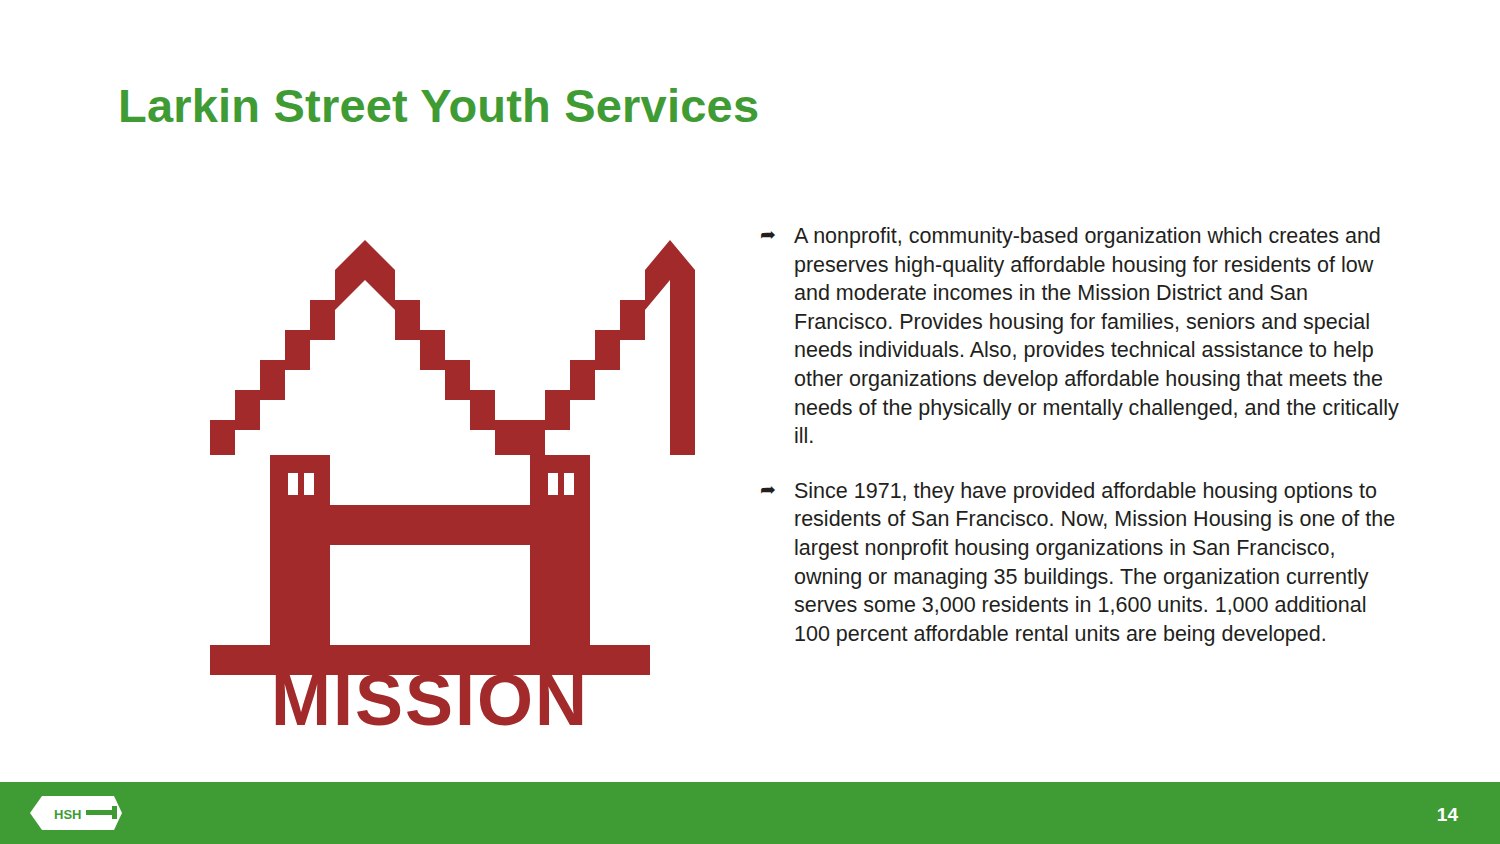Larkin Street Youth Services
MISSION HOUSING
A nonprofit, community-based organization which creates and preserves high-quality affordable housing for residents of low and moderate incomes in the Mission District and San Francisco. Provides housing for families, seniors and special needs individuals. Also, provides technical assistance to help other organizations develop affordable housing that meets the needs of the physically or mentally challenged, and the critically ill.
Since 1971, they have provided affordable housing options to residents of San Francisco. Now, Mission Housing is one of the largest nonprofit housing organizations in San Francisco, owning or managing 35 buildings. The organization currently serves some 3,000 residents in 1,600 units. 1,000 additional 100 percent affordable rental units are being developed.
14
HSH